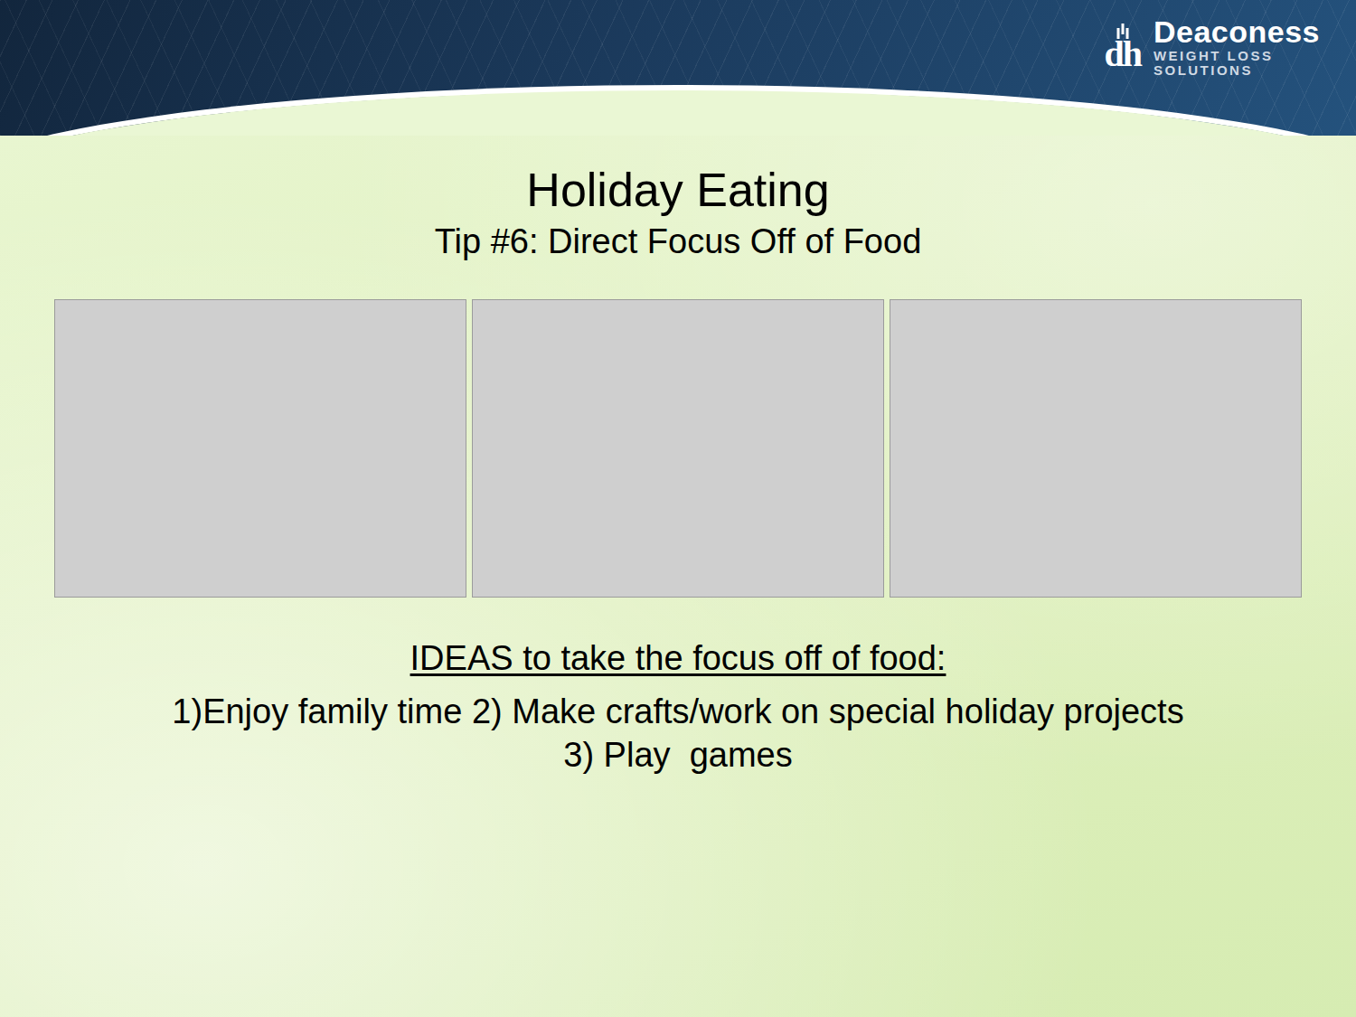dh Deaconess
WEIGHT LOSS
SOLUTIONS
Holiday Eating
Tip #6: Direct Focus Off of Food
IDEAS to take the focus off of food:
1)Enjoy family time 2) Make crafts/work on special holiday projects 3) Play games